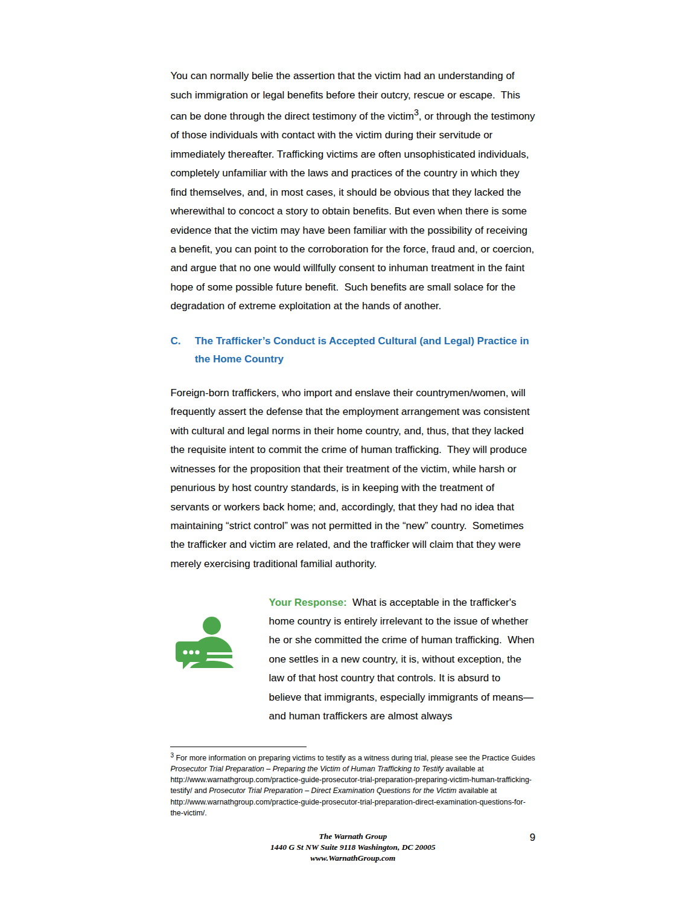You can normally belie the assertion that the victim had an understanding of such immigration or legal benefits before their outcry, rescue or escape. This can be done through the direct testimony of the victim3, or through the testimony of those individuals with contact with the victim during their servitude or immediately thereafter. Trafficking victims are often unsophisticated individuals, completely unfamiliar with the laws and practices of the country in which they find themselves, and, in most cases, it should be obvious that they lacked the wherewithal to concoct a story to obtain benefits. But even when there is some evidence that the victim may have been familiar with the possibility of receiving a benefit, you can point to the corroboration for the force, fraud and, or coercion, and argue that no one would willfully consent to inhuman treatment in the faint hope of some possible future benefit. Such benefits are small solace for the degradation of extreme exploitation at the hands of another.
C. The Trafficker’s Conduct is Accepted Cultural (and Legal) Practice in the Home Country
Foreign-born traffickers, who import and enslave their countrymen/women, will frequently assert the defense that the employment arrangement was consistent with cultural and legal norms in their home country, and, thus, that they lacked the requisite intent to commit the crime of human trafficking. They will produce witnesses for the proposition that their treatment of the victim, while harsh or penurious by host country standards, is in keeping with the treatment of servants or workers back home; and, accordingly, that they had no idea that maintaining “strict control” was not permitted in the “new” country. Sometimes the trafficker and victim are related, and the trafficker will claim that they were merely exercising traditional familial authority.
Your Response: What is acceptable in the trafficker's home country is entirely irrelevant to the issue of whether he or she committed the crime of human trafficking. When one settles in a new country, it is, without exception, the law of that host country that controls. It is absurd to believe that immigrants, especially immigrants of means—and human traffickers are almost always
3 For more information on preparing victims to testify as a witness during trial, please see the Practice Guides Prosecutor Trial Preparation – Preparing the Victim of Human Trafficking to Testify available at http://www.warnathgroup.com/practice-guide-prosecutor-trial-preparation-preparing-victim-human-trafficking-testify/ and Prosecutor Trial Preparation – Direct Examination Questions for the Victim available at http://www.warnathgroup.com/practice-guide-prosecutor-trial-preparation-direct-examination-questions-for-the-victim/.
9
The Warnath Group
1440 G St NW Suite 9118 Washington, DC 20005
www.WarnathGroup.com